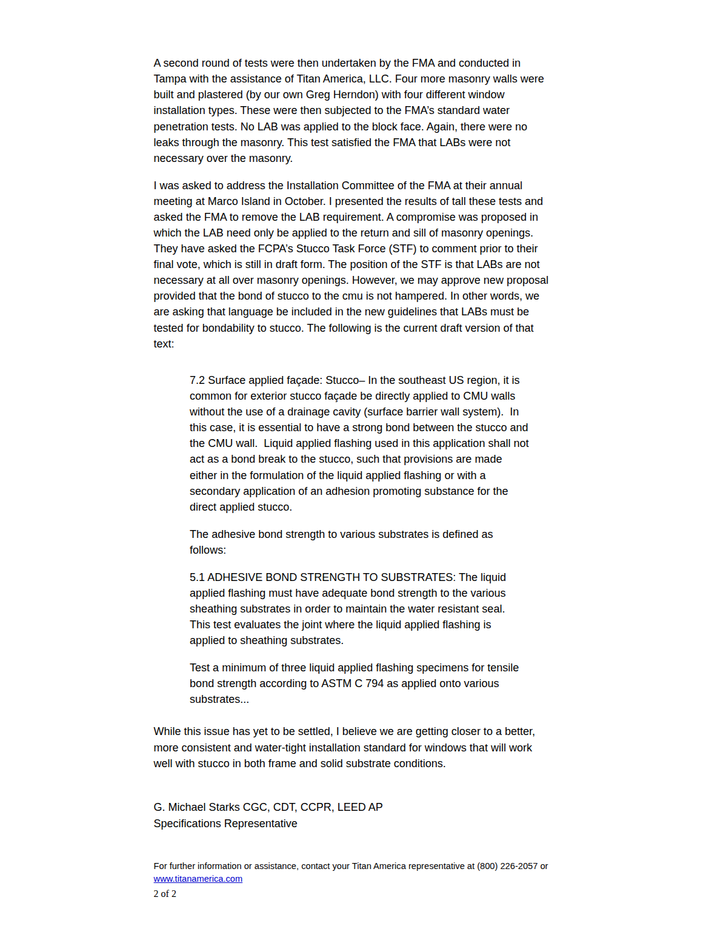A second round of tests were then undertaken by the FMA and conducted in Tampa with the assistance of Titan America, LLC. Four more masonry walls were built and plastered (by our own Greg Herndon) with four different window installation types. These were then subjected to the FMA’s standard water penetration tests. No LAB was applied to the block face. Again, there were no leaks through the masonry. This test satisfied the FMA that LABs were not necessary over the masonry.
I was asked to address the Installation Committee of the FMA at their annual meeting at Marco Island in October. I presented the results of tall these tests and asked the FMA to remove the LAB requirement. A compromise was proposed in which the LAB need only be applied to the return and sill of masonry openings. They have asked the FCPA’s Stucco Task Force (STF) to comment prior to their final vote, which is still in draft form. The position of the STF is that LABs are not necessary at all over masonry openings. However, we may approve new proposal provided that the bond of stucco to the cmu is not hampered. In other words, we are asking that language be included in the new guidelines that LABs must be tested for bondability to stucco. The following is the current draft version of that text:
7.2 Surface applied façade: Stucco– In the southeast US region, it is common for exterior stucco façade be directly applied to CMU walls without the use of a drainage cavity (surface barrier wall system). In this case, it is essential to have a strong bond between the stucco and the CMU wall. Liquid applied flashing used in this application shall not act as a bond break to the stucco, such that provisions are made either in the formulation of the liquid applied flashing or with a secondary application of an adhesion promoting substance for the direct applied stucco.
The adhesive bond strength to various substrates is defined as follows:
5.1 ADHESIVE BOND STRENGTH TO SUBSTRATES: The liquid applied flashing must have adequate bond strength to the various sheathing substrates in order to maintain the water resistant seal. This test evaluates the joint where the liquid applied flashing is applied to sheathing substrates.
Test a minimum of three liquid applied flashing specimens for tensile bond strength according to ASTM C 794 as applied onto various substrates...
While this issue has yet to be settled, I believe we are getting closer to a better, more consistent and water-tight installation standard for windows that will work well with stucco in both frame and solid substrate conditions.
G. Michael Starks CGC, CDT, CCPR, LEED AP
Specifications Representative
For further information or assistance, contact your Titan America representative at (800) 226-2057 or www.titanamerica.com
2 of 2